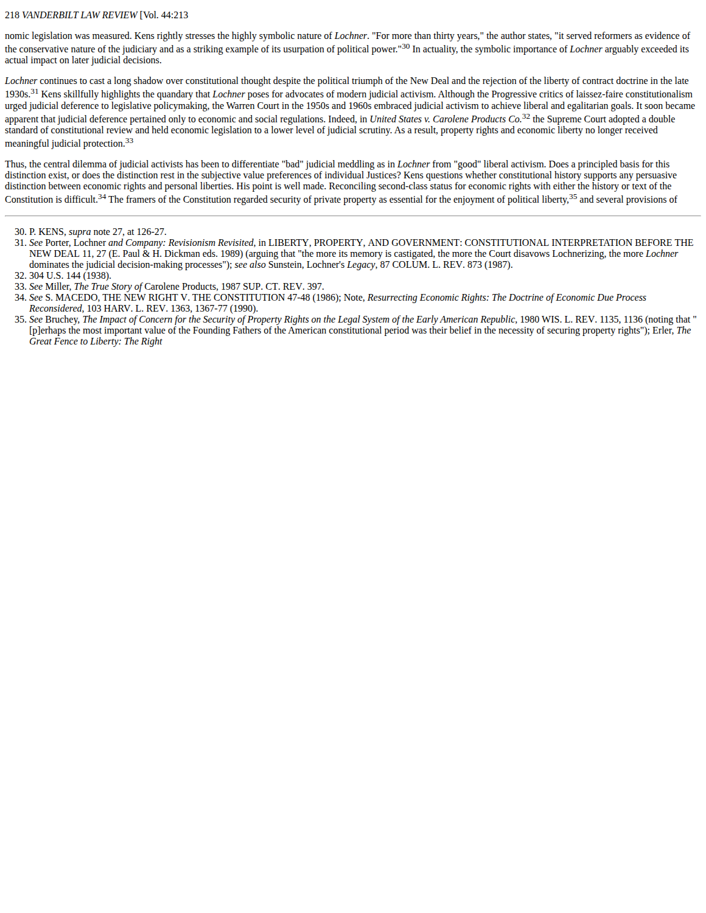218 VANDERBILT LAW REVIEW [Vol. 44:213
nomic legislation was measured. Kens rightly stresses the highly symbolic nature of Lochner. "For more than thirty years," the author states, "it served reformers as evidence of the conservative nature of the judiciary and as a striking example of its usurpation of political power."30 In actuality, the symbolic importance of Lochner arguably exceeded its actual impact on later judicial decisions.
Lochner continues to cast a long shadow over constitutional thought despite the political triumph of the New Deal and the rejection of the liberty of contract doctrine in the late 1930s.31 Kens skillfully highlights the quandary that Lochner poses for advocates of modern judicial activism. Although the Progressive critics of laissez-faire constitutionalism urged judicial deference to legislative policymaking, the Warren Court in the 1950s and 1960s embraced judicial activism to achieve liberal and egalitarian goals. It soon became apparent that judicial deference pertained only to economic and social regulations. Indeed, in United States v. Carolene Products Co.32 the Supreme Court adopted a double standard of constitutional review and held economic legislation to a lower level of judicial scrutiny. As a result, property rights and economic liberty no longer received meaningful judicial protection.33
Thus, the central dilemma of judicial activists has been to differentiate "bad" judicial meddling as in Lochner from "good" liberal activism. Does a principled basis for this distinction exist, or does the distinction rest in the subjective value preferences of individual Justices? Kens questions whether constitutional history supports any persuasive distinction between economic rights and personal liberties. His point is well made. Reconciling second-class status for economic rights with either the history or text of the Constitution is difficult.34 The framers of the Constitution regarded security of private property as essential for the enjoyment of political liberty,35 and several provisions of
P. KENS, supra note 27, at 126-27.
See Porter, Lochner and Company: Revisionism Revisited, in LIBERTY, PROPERTY, AND GOVERNMENT: CONSTITUTIONAL INTERPRETATION BEFORE THE NEW DEAL 11, 27 (E. Paul & H. Dickman eds. 1989) (arguing that "the more its memory is castigated, the more the Court disavows Lochnerizing, the more Lochner dominates the judicial decision-making processes"); see also Sunstein, Lochner's Legacy, 87 COLUM. L. REV. 873 (1987).
304 U.S. 144 (1938).
See Miller, The True Story of Carolene Products, 1987 SUP. CT. REV. 397.
See S. MACEDO, THE NEW RIGHT V. THE CONSTITUTION 47-48 (1986); Note, Resurrecting Economic Rights: The Doctrine of Economic Due Process Reconsidered, 103 HARV. L. REV. 1363, 1367-77 (1990).
See Bruchey, The Impact of Concern for the Security of Property Rights on the Legal System of the Early American Republic, 1980 WIS. L. REV. 1135, 1136 (noting that "[p]erhaps the most important value of the Founding Fathers of the American constitutional period was their belief in the necessity of securing property rights"); Erler, The Great Fence to Liberty: The Right